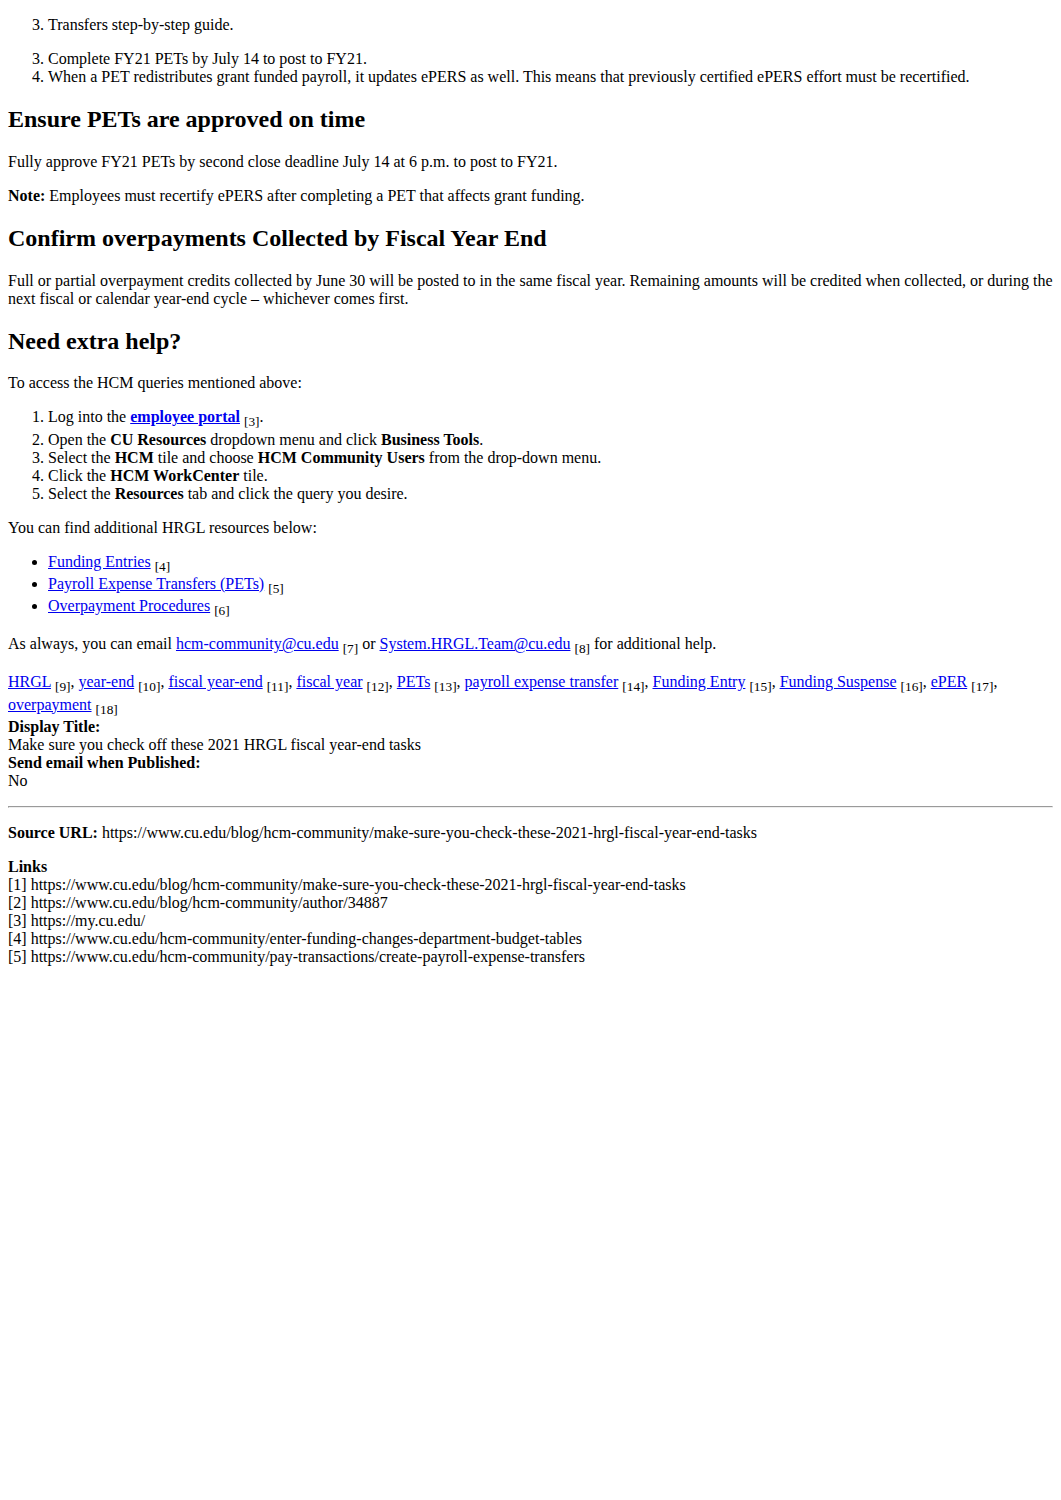Transfers step-by-step guide.
Complete FY21 PETs by July 14 to post to FY21.
When a PET redistributes grant funded payroll, it updates ePERS as well. This means that previously certified ePERS effort must be recertified.
Ensure PETs are approved on time
Fully approve FY21 PETs by second close deadline July 14 at 6 p.m. to post to FY21.
Note: Employees must recertify ePERS after completing a PET that affects grant funding.
Confirm overpayments Collected by Fiscal Year End
Full or partial overpayment credits collected by June 30 will be posted to in the same fiscal year. Remaining amounts will be credited when collected, or during the next fiscal or calendar year-end cycle – whichever comes first.
Need extra help?
To access the HCM queries mentioned above:
Log into the employee portal [3].
Open the CU Resources dropdown menu and click Business Tools.
Select the HCM tile and choose HCM Community Users from the drop-down menu.
Click the HCM WorkCenter tile.
Select the Resources tab and click the query you desire.
You can find additional HRGL resources below:
Funding Entries [4]
Payroll Expense Transfers (PETs) [5]
Overpayment Procedures [6]
As always, you can email hcm-community@cu.edu [7] or System.HRGL.Team@cu.edu [8] for additional help.
HRGL [9], year-end [10], fiscal year-end [11], fiscal year [12], PETs [13], payroll expense transfer [14], Funding Entry [15], Funding Suspense [16], ePER [17], overpayment [18]
Display Title:
Make sure you check off these 2021 HRGL fiscal year-end tasks
Send email when Published:
No
Source URL: https://www.cu.edu/blog/hcm-community/make-sure-you-check-these-2021-hrgl-fiscal-year-end-tasks
Links
[1] https://www.cu.edu/blog/hcm-community/make-sure-you-check-these-2021-hrgl-fiscal-year-end-tasks
[2] https://www.cu.edu/blog/hcm-community/author/34887
[3] https://my.cu.edu/
[4] https://www.cu.edu/hcm-community/enter-funding-changes-department-budget-tables
[5] https://www.cu.edu/hcm-community/pay-transactions/create-payroll-expense-transfers